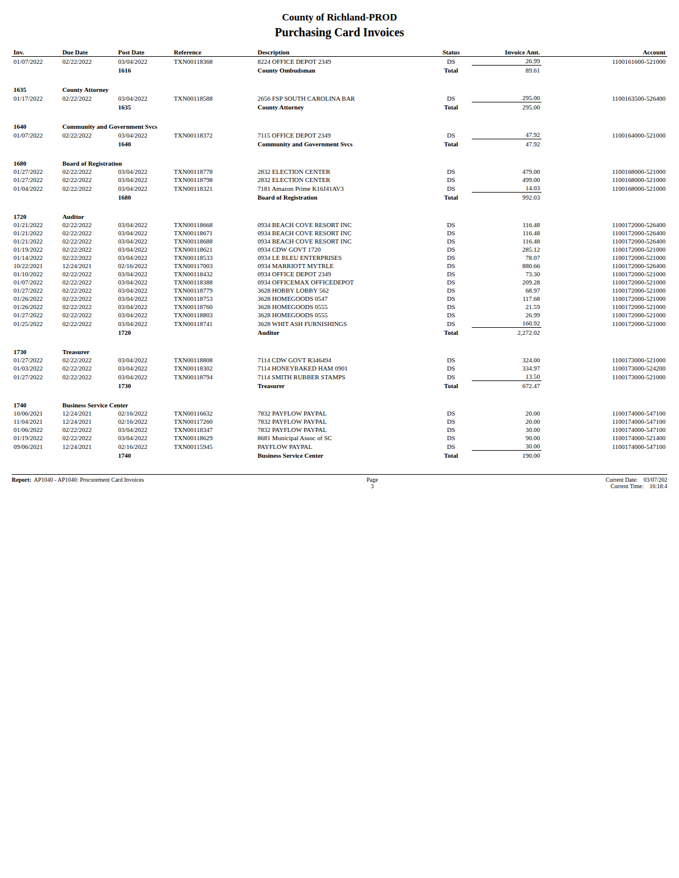County of Richland-PROD
Purchasing Card Invoices
| Inv. | Due Date | Post Date | Reference | Description | Status | Invoice Amt. | Account |
| --- | --- | --- | --- | --- | --- | --- | --- |
| 01/07/2022 | 02/22/2022 | 03/04/2022 | TXN00118368 | 8224 OFFICE DEPOT 2349 | DS | 26.99 | 1100161600-521000 |
| | | 1616 | | County Ombudsman | Total | 89.61 | |
| 1635 | County Attorney | |
| 01/17/2022 | 02/22/2022 | 03/04/2022 | TXN00118588 | 2656 FSP SOUTH CAROLINA BAR | DS | 295.00 | 1100163500-526400 |
| | | 1635 | | County Attorney | Total | 295.00 | |
| 1640 | Community and Government Svcs | |
| 01/07/2022 | 02/22/2022 | 03/04/2022 | TXN00118372 | 7115 OFFICE DEPOT 2349 | DS | 47.92 | 1100164000-521000 |
| | | 1640 | | Community and Government Svcs | Total | 47.92 | |
| 1680 | Board of Registration | |
| 01/27/2022 | 02/22/2022 | 03/04/2022 | TXN00118778 | 2832 ELECTION CENTER | DS | 479.00 | 1100168000-521000 |
| 01/27/2022 | 02/22/2022 | 03/04/2022 | TXN00118798 | 2832 ELECTION CENTER | DS | 499.00 | 1100168000-521000 |
| 01/04/2022 | 02/22/2022 | 03/04/2022 | TXN00118321 | 7181 Amazon Prime K16J41AV3 | DS | 14.03 | 1100168000-521000 |
| | | 1680 | | Board of Registration | Total | 992.03 | |
| 1720 | Auditor | |
| 01/21/2022 | 02/22/2022 | 03/04/2022 | TXN00118668 | 0934 BEACH COVE RESORT INC | DS | 116.48 | 1100172000-526400 |
| 01/21/2022 | 02/22/2022 | 03/04/2022 | TXN00118671 | 0934 BEACH COVE RESORT INC | DS | 116.48 | 1100172000-526400 |
| 01/21/2022 | 02/22/2022 | 03/04/2022 | TXN00118688 | 0934 BEACH COVE RESORT INC | DS | 116.48 | 1100172000-526400 |
| 01/19/2022 | 02/22/2022 | 03/04/2022 | TXN00118621 | 0934 CDW GOVT 1720 | DS | 285.12 | 1100172000-521000 |
| 01/14/2022 | 02/22/2022 | 03/04/2022 | TXN00118533 | 0934 LE BLEU ENTERPRISES | DS | 78.07 | 1100172000-521000 |
| 10/22/2021 | 12/24/2021 | 02/16/2022 | TXN00117003 | 0934 MARRIOTT MYTRLE | DS | 880.66 | 1100172000-526400 |
| 01/10/2022 | 02/22/2022 | 03/04/2022 | TXN00118432 | 0934 OFFICE DEPOT 2349 | DS | 73.30 | 1100172000-521000 |
| 01/07/2022 | 02/22/2022 | 03/04/2022 | TXN00118388 | 0934 OFFICEMAX OFFICEDEPOT | DS | 209.28 | 1100172000-521000 |
| 01/27/2022 | 02/22/2022 | 03/04/2022 | TXN00118779 | 3628 HOBBY LOBBY 562 | DS | 68.97 | 1100172000-521000 |
| 01/26/2022 | 02/22/2022 | 03/04/2022 | TXN00118753 | 3628 HOMEGOODS 0547 | DS | 117.68 | 1100172000-521000 |
| 01/26/2022 | 02/22/2022 | 03/04/2022 | TXN00118760 | 3628 HOMEGOODS 0555 | DS | 21.59 | 1100172000-521000 |
| 01/27/2022 | 02/22/2022 | 03/04/2022 | TXN00118803 | 3628 HOMEGOODS 0555 | DS | 26.99 | 1100172000-521000 |
| 01/25/2022 | 02/22/2022 | 03/04/2022 | TXN00118741 | 3628 WHIT ASH FURNISHINGS | DS | 160.92 | 1100172000-521000 |
| | | 1720 | | Auditor | Total | 2,272.02 | |
| 1730 | Treasurer | |
| 01/27/2022 | 02/22/2022 | 03/04/2022 | TXN00118808 | 7114 CDW GOVT R346494 | DS | 324.00 | 1100173000-521000 |
| 01/03/2022 | 02/22/2022 | 03/04/2022 | TXN00118302 | 7114 HONEYBAKED HAM 0901 | DS | 334.97 | 1100173000-524200 |
| 01/27/2022 | 02/22/2022 | 03/04/2022 | TXN00118794 | 7114 SMITH RUBBER STAMPS | DS | 13.50 | 1100173000-521000 |
| | | 1730 | | Treasurer | Total | 672.47 | |
| 1740 | Business Service Center | |
| 10/06/2021 | 12/24/2021 | 02/16/2022 | TXN00116632 | 7832 PAYFLOW PAYPAL | DS | 20.00 | 1100174000-547100 |
| 11/04/2021 | 12/24/2021 | 02/16/2022 | TXN00117260 | 7832 PAYFLOW PAYPAL | DS | 20.00 | 1100174000-547100 |
| 01/06/2022 | 02/22/2022 | 03/04/2022 | TXN00118347 | 7832 PAYFLOW PAYPAL | DS | 30.00 | 1100174000-547100 |
| 01/19/2022 | 02/22/2022 | 03/04/2022 | TXN00118629 | 8681 Municipal Assoc of SC | DS | 90.00 | 1100174000-521400 |
| 09/06/2021 | 12/24/2021 | 02/16/2022 | TXN00115945 | PAYFLOW PAYPAL | DS | 30.00 | 1100174000-547100 |
| | | 1740 | | Business Service Center | Total | 190.00 | |
Report: AP1040 - AP1040: Procurement Card Invoices
Page
3
Current Date: 03/07/202
Current Time: 16:18:4